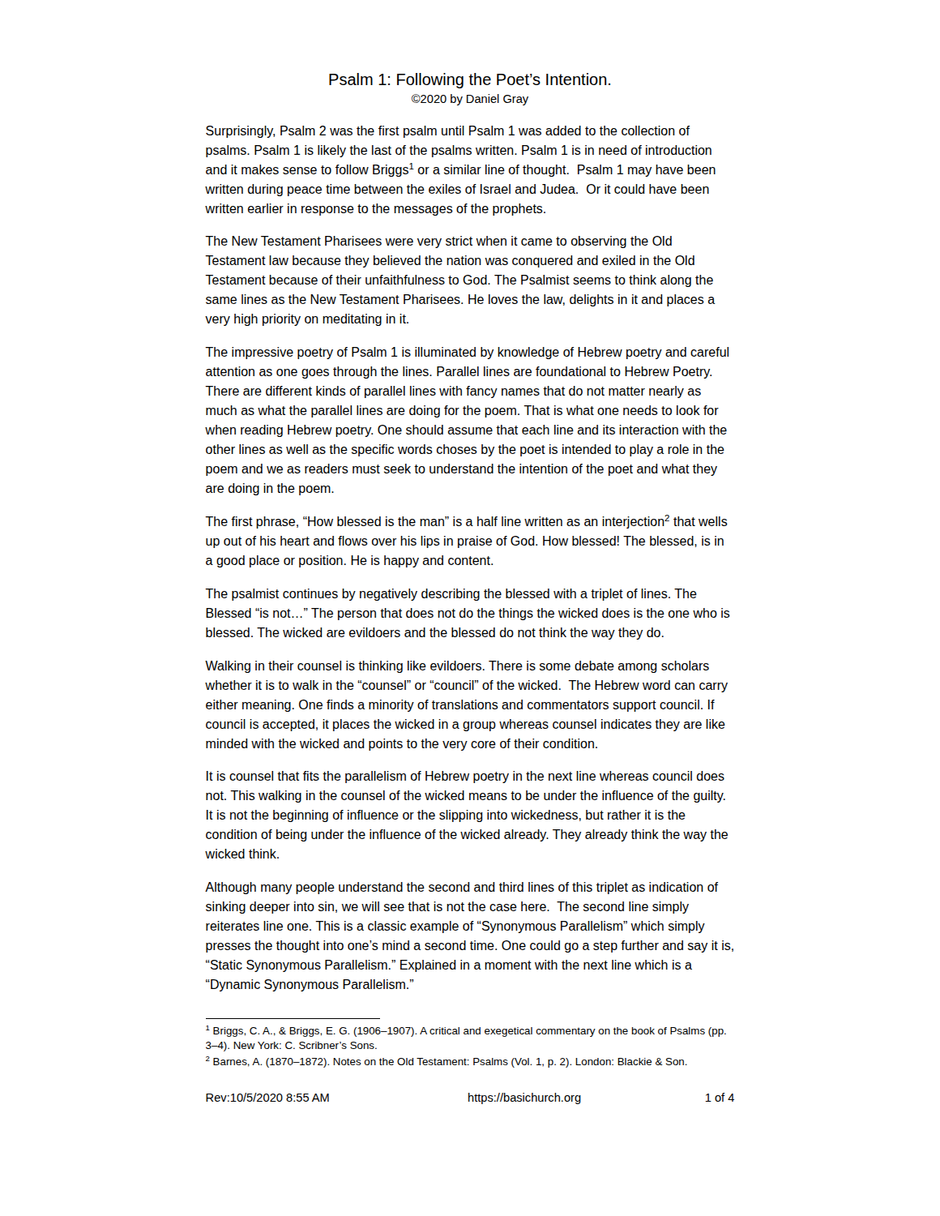Psalm 1: Following the Poet’s Intention.
©2020 by Daniel Gray
Surprisingly, Psalm 2 was the first psalm until Psalm 1 was added to the collection of psalms. Psalm 1 is likely the last of the psalms written. Psalm 1 is in need of introduction and it makes sense to follow Briggs1 or a similar line of thought. Psalm 1 may have been written during peace time between the exiles of Israel and Judea. Or it could have been written earlier in response to the messages of the prophets.
The New Testament Pharisees were very strict when it came to observing the Old Testament law because they believed the nation was conquered and exiled in the Old Testament because of their unfaithfulness to God. The Psalmist seems to think along the same lines as the New Testament Pharisees. He loves the law, delights in it and places a very high priority on meditating in it.
The impressive poetry of Psalm 1 is illuminated by knowledge of Hebrew poetry and careful attention as one goes through the lines. Parallel lines are foundational to Hebrew Poetry. There are different kinds of parallel lines with fancy names that do not matter nearly as much as what the parallel lines are doing for the poem. That is what one needs to look for when reading Hebrew poetry. One should assume that each line and its interaction with the other lines as well as the specific words choses by the poet is intended to play a role in the poem and we as readers must seek to understand the intention of the poet and what they are doing in the poem.
The first phrase, “How blessed is the man” is a half line written as an interjection2 that wells up out of his heart and flows over his lips in praise of God. How blessed! The blessed, is in a good place or position. He is happy and content.
The psalmist continues by negatively describing the blessed with a triplet of lines. The Blessed “is not…” The person that does not do the things the wicked does is the one who is blessed. The wicked are evildoers and the blessed do not think the way they do.
Walking in their counsel is thinking like evildoers. There is some debate among scholars whether it is to walk in the “counsel” or “council” of the wicked. The Hebrew word can carry either meaning. One finds a minority of translations and commentators support council. If council is accepted, it places the wicked in a group whereas counsel indicates they are like minded with the wicked and points to the very core of their condition.
It is counsel that fits the parallelism of Hebrew poetry in the next line whereas council does not. This walking in the counsel of the wicked means to be under the influence of the guilty. It is not the beginning of influence or the slipping into wickedness, but rather it is the condition of being under the influence of the wicked already. They already think the way the wicked think.
Although many people understand the second and third lines of this triplet as indication of sinking deeper into sin, we will see that is not the case here. The second line simply reiterates line one. This is a classic example of “Synonymous Parallelism” which simply presses the thought into one’s mind a second time. One could go a step further and say it is, “Static Synonymous Parallelism.” Explained in a moment with the next line which is a “Dynamic Synonymous Parallelism.”
1 Briggs, C. A., & Briggs, E. G. (1906–1907). A critical and exegetical commentary on the book of Psalms (pp. 3–4). New York: C. Scribner’s Sons.
2 Barnes, A. (1870–1872). Notes on the Old Testament: Psalms (Vol. 1, p. 2). London: Blackie & Son.
Rev:10/5/2020 8:55 AM https://basichurch.org 1 of 4